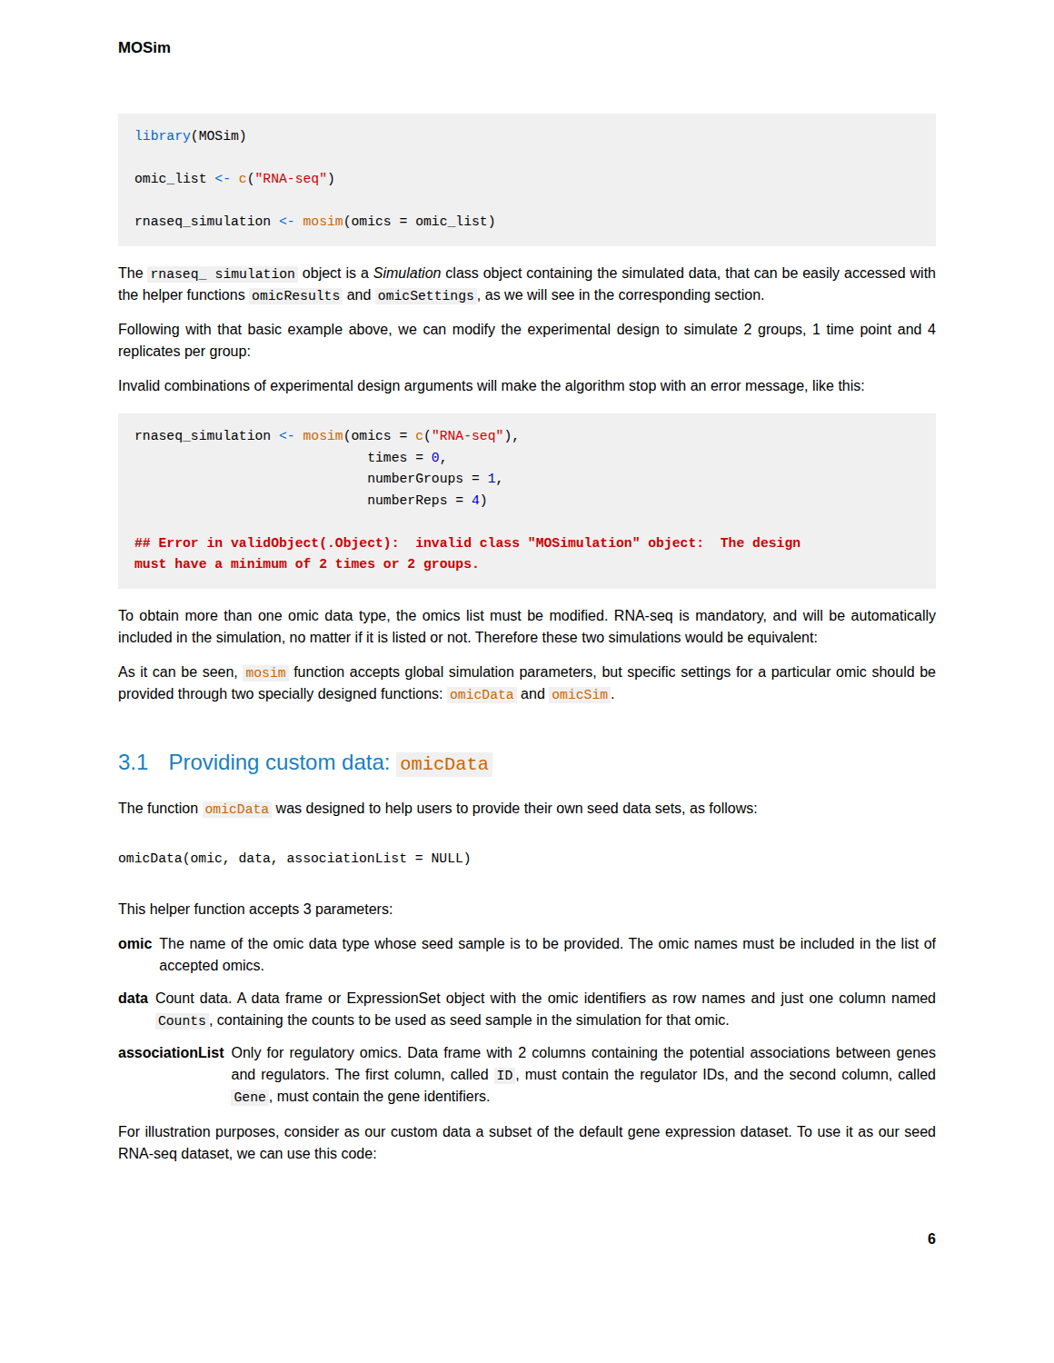MOSim
library(MOSim)

omic_list <- c("RNA-seq")

rnaseq_simulation <- mosim(omics = omic_list)
The rnaseq_ simulation object is a Simulation class object containing the simulated data, that can be easily accessed with the helper functions omicResults and omicSettings, as we will see in the corresponding section.
Following with that basic example above, we can modify the experimental design to simulate 2 groups, 1 time point and 4 replicates per group:
Invalid combinations of experimental design arguments will make the algorithm stop with an error message, like this:
rnaseq_simulation <- mosim(omics = c("RNA-seq"),
                             times = 0,
                             numberGroups = 1,
                             numberReps = 4)

## Error in validObject(.Object):  invalid class "MOSimulation" object:  The design
must have a minimum of 2 times or 2 groups.
To obtain more than one omic data type, the omics list must be modified. RNA-seq is mandatory, and will be automatically included in the simulation, no matter if it is listed or not. Therefore these two simulations would be equivalent:
As it can be seen, mosim function accepts global simulation parameters, but specific settings for a particular omic should be provided through two specially designed functions: omicData and omicSim.
3.1 Providing custom data: omicData
The function omicData was designed to help users to provide their own seed data sets, as follows:
omicData(omic, data, associationList = NULL)
This helper function accepts 3 parameters:
omic
The name of the omic data type whose seed sample is to be provided. The omic names must be included in the list of accepted omics.
data
Count data. A data frame or ExpressionSet object with the omic identifiers as row names and just one column named Counts, containing the counts to be used as seed sample in the simulation for that omic.
associationList
Only for regulatory omics. Data frame with 2 columns containing the potential associations between genes and regulators. The first column, called ID, must contain the regulator IDs, and the second column, called Gene, must contain the gene identifiers.
For illustration purposes, consider as our custom data a subset of the default gene expression dataset. To use it as our seed RNA-seq dataset, we can use this code:
6